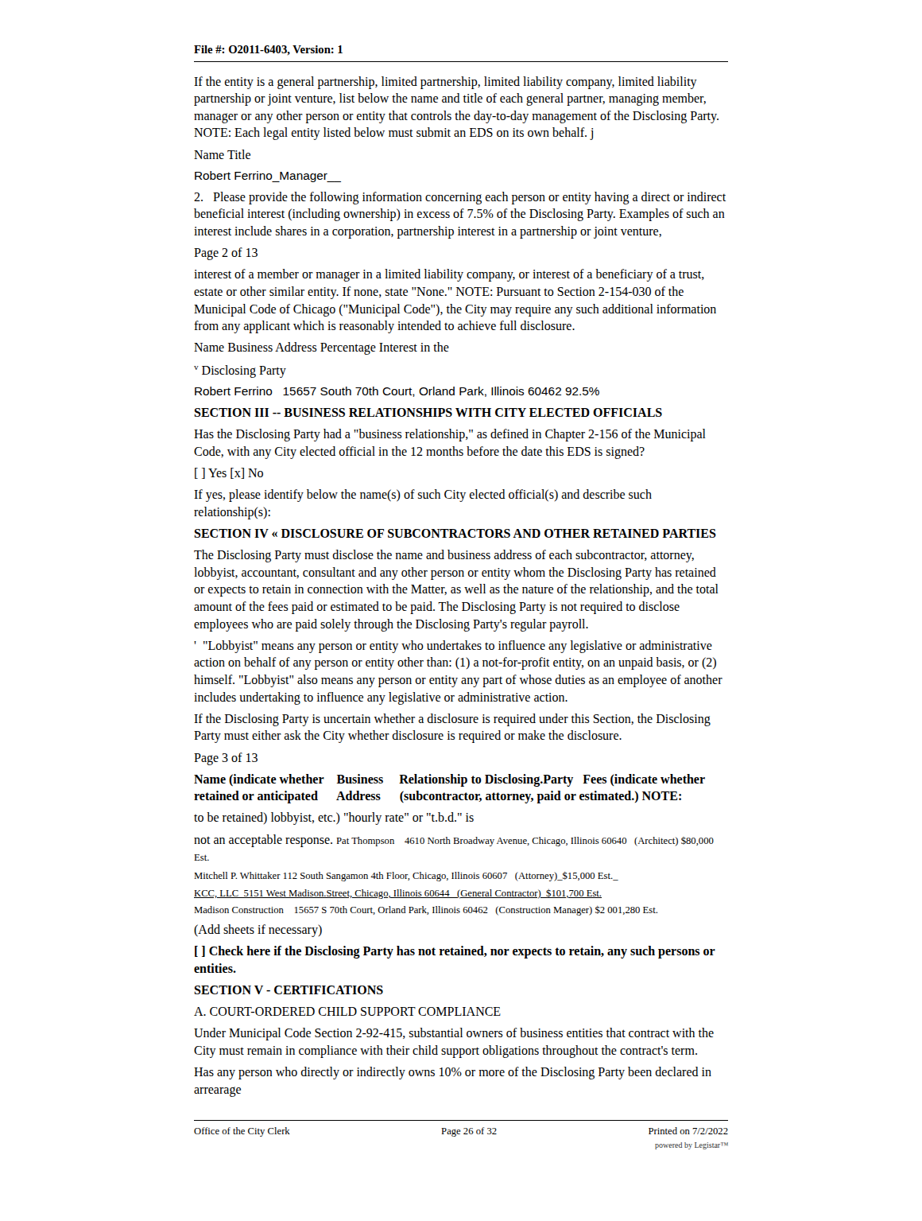File #: O2011-6403, Version: 1
If the entity is a general partnership, limited partnership, limited liability company, limited liability partnership or joint venture, list below the name and title of each general partner, managing member, manager or any other person or entity that controls the day-to-day management of the Disclosing Party. NOTE: Each legal entity listed below must submit an EDS on its own behalf. j
Name Title
Robert Ferrino_Manager__
2. Please provide the following information concerning each person or entity having a direct or indirect beneficial interest (including ownership) in excess of 7.5% of the Disclosing Party. Examples of such an interest include shares in a corporation, partnership interest in a partnership or joint venture,
Page 2 of 13
interest of a member or manager in a limited liability company, or interest of a beneficiary of a trust, estate or other similar entity. If none, state "None." NOTE: Pursuant to Section 2-154-030 of the Municipal Code of Chicago ("Municipal Code"), the City may require any such additional information from any applicant which is reasonably intended to achieve full disclosure.
Name Business Address Percentage Interest in the
v Disclosing Party
Robert Ferrino 15657 South 70th Court, Orland Park, Illinois 60462 92.5%
SECTION III -- BUSINESS RELATIONSHIPS WITH CITY ELECTED OFFICIALS
Has the Disclosing Party had a "business relationship," as defined in Chapter 2-156 of the Municipal Code, with any City elected official in the 12 months before the date this EDS is signed?
[ ] Yes [x] No
If yes, please identify below the name(s) of such City elected official(s) and describe such relationship(s):
SECTION IV « DISCLOSURE OF SUBCONTRACTORS AND OTHER RETAINED PARTIES
The Disclosing Party must disclose the name and business address of each subcontractor, attorney, lobbyist, accountant, consultant and any other person or entity whom the Disclosing Party has retained or expects to retain in connection with the Matter, as well as the nature of the relationship, and the total amount of the fees paid or estimated to be paid. The Disclosing Party is not required to disclose employees who are paid solely through the Disclosing Party's regular payroll.
' "Lobbyist" means any person or entity who undertakes to influence any legislative or administrative action on behalf of any person or entity other than: (1) a not-for-profit entity, on an unpaid basis, or (2) himself. "Lobbyist" also means any person or entity any part of whose duties as an employee of another includes undertaking to influence any legislative or administrative action.
If the Disclosing Party is uncertain whether a disclosure is required under this Section, the Disclosing Party must either ask the City whether disclosure is required or make the disclosure.
Page 3 of 13
Name (indicate whether Business Relationship to Disclosing.Party Fees (indicate whether retained or anticipated Address (subcontractor, attorney, paid or estimated.) NOTE:
to be retained) lobbyist, etc.) "hourly rate" or "t.b.d." is
not an acceptable response. Pat Thompson 4610 North Broadway Avenue, Chicago, Illinois 60640 (Architect) $80,000 Est.
Mitchell P. Whittaker 112 South Sangamon 4th Floor, Chicago, Illinois 60607 (Attorney)_$15,000 Est._
KCC, LLC 5151 West Madison.Street, Chicago, Illinois 60644 (General Contractor) $101,700 Est.
Madison Construction 15657 S 70th Court, Orland Park, Illinois 60462 (Construction Manager) $2 001,280 Est.
(Add sheets if necessary)
[ ] Check here if the Disclosing Party has not retained, nor expects to retain, any such persons or entities.
SECTION V - CERTIFICATIONS
A. COURT-ORDERED CHILD SUPPORT COMPLIANCE
Under Municipal Code Section 2-92-415, substantial owners of business entities that contract with the City must remain in compliance with their child support obligations throughout the contract's term.
Has any person who directly or indirectly owns 10% or more of the Disclosing Party been declared in arrearage
Office of the City Clerk
Page 26 of 32
Printed on 7/2/2022
powered by Legistar™